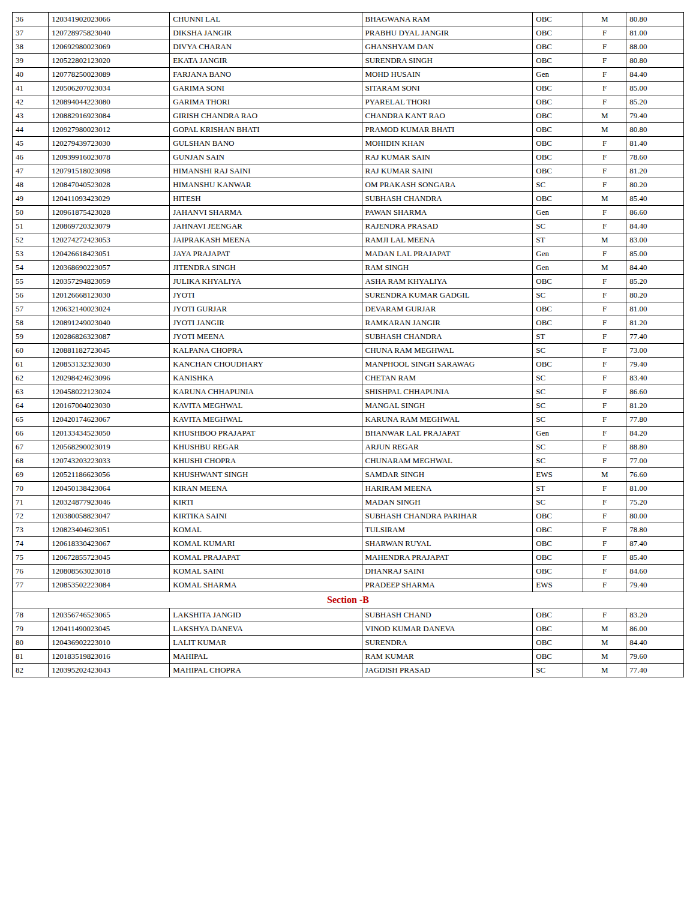| 36 | 120341902023066 | CHUNNI LAL | BHAGWANA RAM | OBC | M | 80.80 |
| 37 | 120728975823040 | DIKSHA JANGIR | PRABHU DYAL JANGIR | OBC | F | 81.00 |
| 38 | 120692980023069 | DIVYA CHARAN | GHANSHYAM DAN | OBC | F | 88.00 |
| 39 | 120522802123020 | EKATA JANGIR | SURENDRA SINGH | OBC | F | 80.80 |
| 40 | 120778250023089 | FARJANA BANO | MOHD HUSAIN | Gen | F | 84.40 |
| 41 | 120506207023034 | GARIMA SONI | SITARAM SONI | OBC | F | 85.00 |
| 42 | 120894044223080 | GARIMA THORI | PYARELAL THORI | OBC | F | 85.20 |
| 43 | 120882916923084 | GIRISH CHANDRA RAO | CHANDRA KANT RAO | OBC | M | 79.40 |
| 44 | 120927980023012 | GOPAL KRISHAN BHATI | PRAMOD KUMAR BHATI | OBC | M | 80.80 |
| 45 | 120279439723030 | GULSHAN BANO | MOHIDIN KHAN | OBC | F | 81.40 |
| 46 | 120939916023078 | GUNJAN SAIN | RAJ KUMAR SAIN | OBC | F | 78.60 |
| 47 | 120791518023098 | HIMANSHI RAJ SAINI | RAJ KUMAR SAINI | OBC | F | 81.20 |
| 48 | 120847040523028 | HIMANSHU KANWAR | OM PRAKASH SONGARA | SC | F | 80.20 |
| 49 | 120411093423029 | HITESH | SUBHASH CHANDRA | OBC | M | 85.40 |
| 50 | 120961875423028 | JAHANVI SHARMA | PAWAN SHARMA | Gen | F | 86.60 |
| 51 | 120869720323079 | JAHNAVI JEENGAR | RAJENDRA PRASAD | SC | F | 84.40 |
| 52 | 120274272423053 | JAIPRAKASH MEENA | RAMJI LAL MEENA | ST | M | 83.00 |
| 53 | 120426618423051 | JAYA PRAJAPAT | MADAN LAL PRAJAPAT | Gen | F | 85.00 |
| 54 | 120368690223057 | JITENDRA SINGH | RAM SINGH | Gen | M | 84.40 |
| 55 | 120357294823059 | JULIKA KHYALIYA | ASHA RAM KHYALIYA | OBC | F | 85.20 |
| 56 | 120126668123030 | JYOTI | SURENDRA KUMAR GADGIL | SC | F | 80.20 |
| 57 | 120632140023024 | JYOTI GURJAR | DEVARAM GURJAR | OBC | F | 81.00 |
| 58 | 120891249023040 | JYOTI JANGIR | RAMKARAN JANGIR | OBC | F | 81.20 |
| 59 | 120286826323087 | JYOTI MEENA | SUBHASH CHANDRA | ST | F | 77.40 |
| 60 | 120881182723045 | KALPANA CHOPRA | CHUNA RAM MEGHWAL | SC | F | 73.00 |
| 61 | 120853132323030 | KANCHAN CHOUDHARY | MANPHOOL SINGH SARAWAG | OBC | F | 79.40 |
| 62 | 120298424623096 | KANISHKA | CHETAN RAM | SC | F | 83.40 |
| 63 | 120458022123024 | KARUNA CHHAPUNIA | SHISHPAL CHHAPUNIA | SC | F | 86.60 |
| 64 | 120167004023030 | KAVITA MEGHWAL | MANGAL SINGH | SC | F | 81.20 |
| 65 | 120420174623067 | KAVITA MEGHWAL | KARUNA RAM MEGHWAL | SC | F | 77.80 |
| 66 | 120133434523050 | KHUSHBOO PRAJAPAT | BHANWAR LAL PRAJAPAT | Gen | F | 84.20 |
| 67 | 120568290023019 | KHUSHBU REGAR | ARJUN REGAR | SC | F | 88.80 |
| 68 | 120743203223033 | KHUSHI CHOPRA | CHUNARAM MEGHWAL | SC | F | 77.00 |
| 69 | 120521186623056 | KHUSHWANT SINGH | SAMDAR SINGH | EWS | M | 76.60 |
| 70 | 120450138423064 | KIRAN MEENA | HARIRAM MEENA | ST | F | 81.00 |
| 71 | 120324877923046 | KIRTI | MADAN SINGH | SC | F | 75.20 |
| 72 | 120380058823047 | KIRTIKA SAINI | SUBHASH CHANDRA PARIHAR | OBC | F | 80.00 |
| 73 | 120823404623051 | KOMAL | TULSIRAM | OBC | F | 78.80 |
| 74 | 120618330423067 | KOMAL KUMARI | SHARWAN RUYAL | OBC | F | 87.40 |
| 75 | 120672855723045 | KOMAL PRAJAPAT | MAHENDRA PRAJAPAT | OBC | F | 85.40 |
| 76 | 120808563023018 | KOMAL SAINI | DHANRAJ SAINI | OBC | F | 84.60 |
| 77 | 120853502223084 | KOMAL SHARMA | PRADEEP SHARMA | EWS | F | 79.40 |
| Section -B |
| 78 | 120356746523065 | LAKSHITA JANGID | SUBHASH CHAND | OBC | F | 83.20 |
| 79 | 120411490023045 | LAKSHYA DANEVA | VINOD KUMAR DANEVA | OBC | M | 86.00 |
| 80 | 120436902223010 | LALIT KUMAR | SURENDRA | OBC | M | 84.40 |
| 81 | 120183519823016 | MAHIPAL | RAM KUMAR | OBC | M | 79.60 |
| 82 | 120395202423043 | MAHIPAL CHOPRA | JAGDISH PRASAD | SC | M | 77.40 |